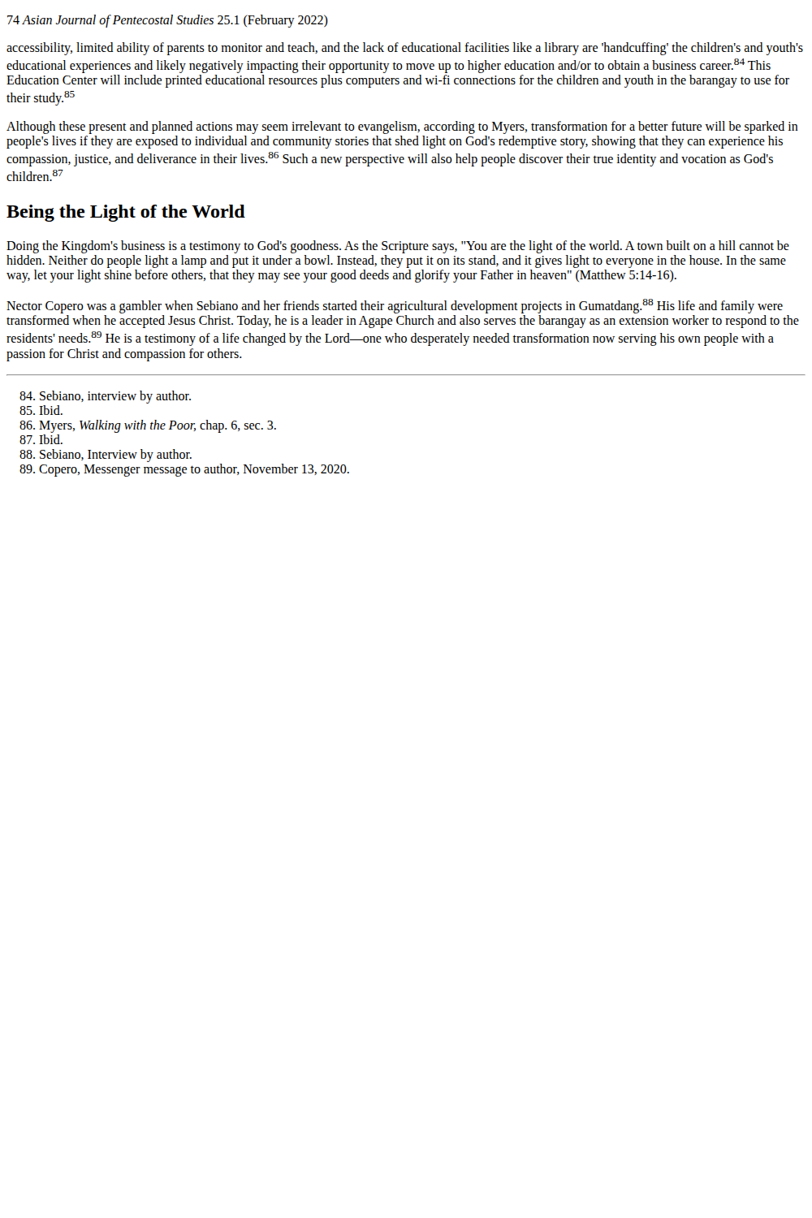74 Asian Journal of Pentecostal Studies 25.1 (February 2022)
accessibility, limited ability of parents to monitor and teach, and the lack of educational facilities like a library are 'handcuffing' the children's and youth's educational experiences and likely negatively impacting their opportunity to move up to higher education and/or to obtain a business career.84 This Education Center will include printed educational resources plus computers and wi-fi connections for the children and youth in the barangay to use for their study.85
Although these present and planned actions may seem irrelevant to evangelism, according to Myers, transformation for a better future will be sparked in people's lives if they are exposed to individual and community stories that shed light on God's redemptive story, showing that they can experience his compassion, justice, and deliverance in their lives.86 Such a new perspective will also help people discover their true identity and vocation as God's children.87
Being the Light of the World
Doing the Kingdom's business is a testimony to God's goodness. As the Scripture says, "You are the light of the world. A town built on a hill cannot be hidden. Neither do people light a lamp and put it under a bowl. Instead, they put it on its stand, and it gives light to everyone in the house. In the same way, let your light shine before others, that they may see your good deeds and glorify your Father in heaven" (Matthew 5:14-16).
Nector Copero was a gambler when Sebiano and her friends started their agricultural development projects in Gumatdang.88 His life and family were transformed when he accepted Jesus Christ. Today, he is a leader in Agape Church and also serves the barangay as an extension worker to respond to the residents' needs.89 He is a testimony of a life changed by the Lord—one who desperately needed transformation now serving his own people with a passion for Christ and compassion for others.
Sebiano, interview by author.
Ibid.
Myers, Walking with the Poor, chap. 6, sec. 3.
Ibid.
Sebiano, Interview by author.
Copero, Messenger message to author, November 13, 2020.